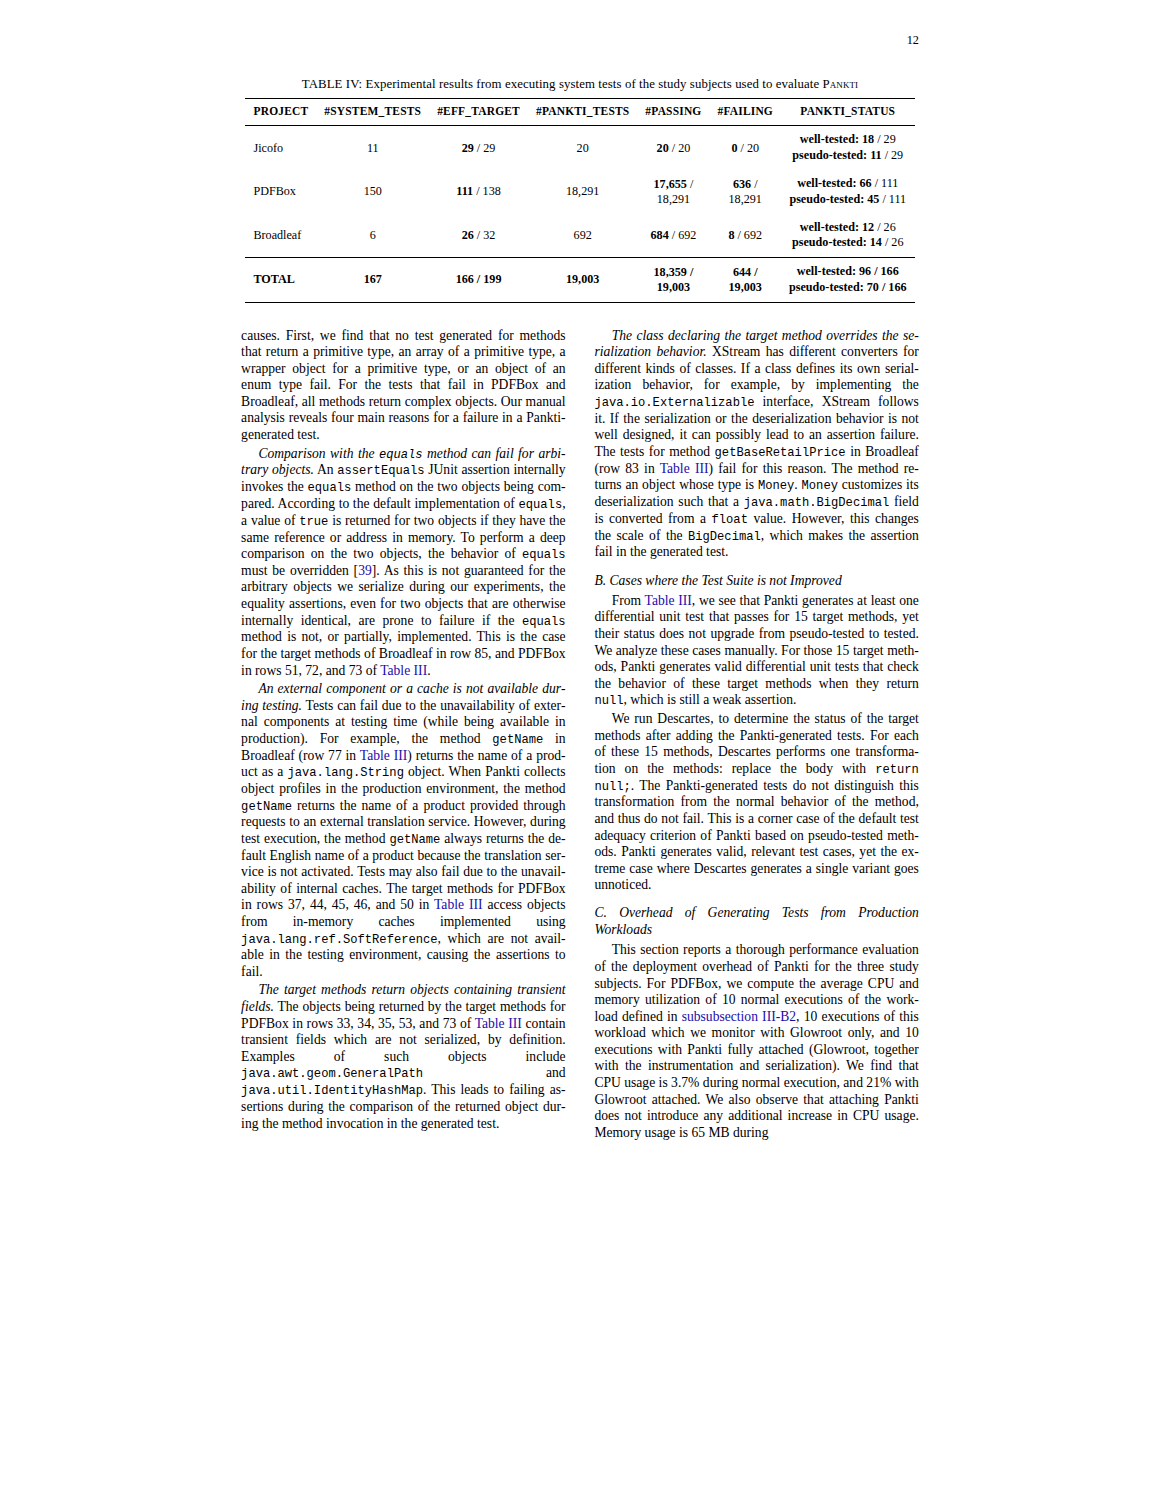12
TABLE IV: Experimental results from executing system tests of the study subjects used to evaluate Pankti
| PROJECT | #SYSTEM_TESTS | #EFF_TARGET | #PANKTI_TESTS | #PASSING | #FAILING | PANKTI_STATUS |
| --- | --- | --- | --- | --- | --- | --- |
| Jicofo | 11 | 29 / 29 | 20 | 20 / 20 | 0 / 20 | well-tested: 18 / 29 pseudo-tested: 11 / 29 |
| PDFBox | 150 | 111 / 138 | 18,291 | 17,655 / 18,291 | 636 / 18,291 | well-tested: 66 / 111 pseudo-tested: 45 / 111 |
| Broadleaf | 6 | 26 / 32 | 692 | 684 / 692 | 8 / 692 | well-tested: 12 / 26 pseudo-tested: 14 / 26 |
| TOTAL | 167 | 166 / 199 | 19,003 | 18,359 / 19,003 | 644 / 19,003 | well-tested: 96 / 166 pseudo-tested: 70 / 166 |
causes. First, we find that no test generated for methods that return a primitive type, an array of a primitive type, a wrapper object for a primitive type, or an object of an enum type fail. For the tests that fail in PDFBox and Broadleaf, all methods return complex objects. Our manual analysis reveals four main reasons for a failure in a Pankti-generated test.
Comparison with the equals method can fail for arbitrary objects. An assertEquals JUnit assertion internally invokes the equals method on the two objects being compared. According to the default implementation of equals, a value of true is returned for two objects if they have the same reference or address in memory. To perform a deep comparison on the two objects, the behavior of equals must be overridden [39]. As this is not guaranteed for the arbitrary objects we serialize during our experiments, the equality assertions, even for two objects that are otherwise internally identical, are prone to failure if the equals method is not, or partially, implemented. This is the case for the target methods of Broadleaf in row 85, and PDFBox in rows 51, 72, and 73 of Table III.
An external component or a cache is not available during testing. Tests can fail due to the unavailability of external components at testing time (while being available in production). For example, the method getName in Broadleaf (row 77 in Table III) returns the name of a product as a java.lang.String object. When Pankti collects object profiles in the production environment, the method getName returns the name of a product provided through requests to an external translation service. However, during test execution, the method getName always returns the default English name of a product because the translation service is not activated. Tests may also fail due to the unavailability of internal caches. The target methods for PDFBox in rows 37, 44, 45, 46, and 50 in Table III access objects from in-memory caches implemented using java.lang.ref.SoftReference, which are not available in the testing environment, causing the assertions to fail.
The target methods return objects containing transient fields. The objects being returned by the target methods for PDFBox in rows 33, 34, 35, 53, and 73 of Table III contain transient fields which are not serialized, by definition. Examples of such objects include java.awt.geom.GeneralPath and java.util.IdentityHashMap. This leads to failing assertions during the comparison of the returned object during the method invocation in the generated test.
The class declaring the target method overrides the se-rialization behavior. XStream has different converters for different kinds of classes. If a class defines its own serialization behavior, for example, by implementing the java.io.Externalizable interface, XStream follows it. If the serialization or the deserialization behavior is not well designed, it can possibly lead to an assertion failure. The tests for method getBaseRetailPrice in Broadleaf (row 83 in Table III) fail for this reason. The method returns an object whose type is Money. Money customizes its deserialization such that a java.math.BigDecimal field is converted from a float value. However, this changes the scale of the BigDecimal, which makes the assertion fail in the generated test.
B. Cases where the Test Suite is not Improved
From Table III, we see that Pankti generates at least one differential unit test that passes for 15 target methods, yet their status does not upgrade from pseudo-tested to tested. We analyze these cases manually. For those 15 target methods, Pankti generates valid differential unit tests that check the behavior of these target methods when they return null, which is still a weak assertion.
We run Descartes, to determine the status of the target methods after adding the Pankti-generated tests. For each of these 15 methods, Descartes performs one transformation on the methods: replace the body with return null;. The Pankti-generated tests do not distinguish this transformation from the normal behavior of the method, and thus do not fail. This is a corner case of the default test adequacy criterion of Pankti based on pseudo-tested methods. Pankti generates valid, relevant test cases, yet the extreme case where Descartes generates a single variant goes unnoticed.
C. Overhead of Generating Tests from Production Workloads
This section reports a thorough performance evaluation of the deployment overhead of Pankti for the three study subjects. For PDFBox, we compute the average CPU and memory utilization of 10 normal executions of the workload defined in subsubsection III-B2, 10 executions of this workload which we monitor with Glowroot only, and 10 executions with Pankti fully attached (Glowroot, together with the instrumentation and serialization). We find that CPU usage is 3.7% during normal execution, and 21% with Glowroot attached. We also observe that attaching Pankti does not introduce any additional increase in CPU usage. Memory usage is 65 MB during